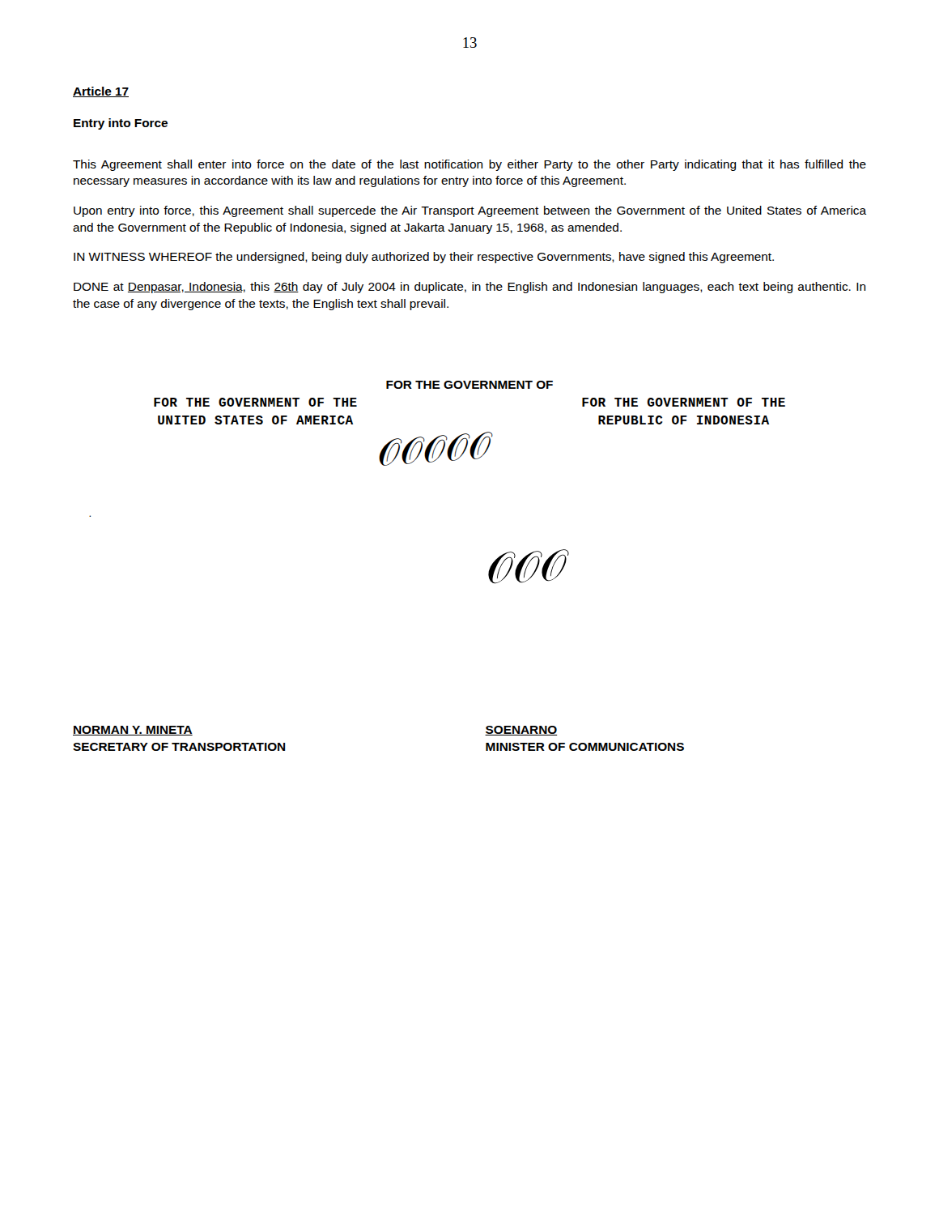13
Article 17
Entry into Force
This Agreement shall enter into force on the date of the last notification by either Party to the other Party indicating that it has fulfilled the necessary measures in accordance with its law and regulations for entry into force of this Agreement.
Upon entry into force, this Agreement shall supercede the Air Transport Agreement between the Government of the United States of America and the Government of the Republic of Indonesia, signed at Jakarta January 15, 1968, as amended.
IN WITNESS WHEREOF the undersigned, being duly authorized by their respective Governments, have signed this Agreement.
DONE at Denpasar, Indonesia, this 26th day of July 2004 in duplicate, in the English and Indonesian languages, each text being authentic. In the case of any divergence of the texts, the English text shall prevail.
FOR THE GOVERNMENT OF
FOR THE GOVERNMENT OF THE
UNITED STATES OF AMERICA
FOR THE GOVERNMENT OF THE
REPUBLIC OF INDONESIA
 𝒪𝒪𝒪𝒪𝒪
𝒪𝒪𝒪
.
NORMAN Y. MINETA
SECRETARY OF TRANSPORTATION
SOENARNO
MINISTER OF COMMUNICATIONS